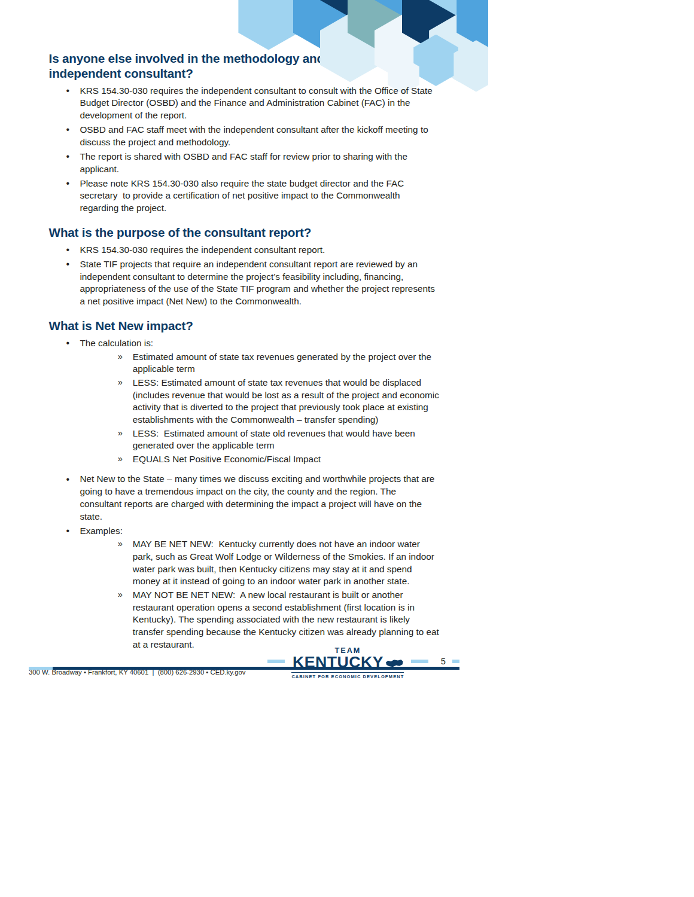Is anyone else involved in the methodology and review of the independent consultant?
KRS 154.30-030 requires the independent consultant to consult with the Office of State Budget Director (OSBD) and the Finance and Administration Cabinet (FAC) in the development of the report.
OSBD and FAC staff meet with the independent consultant after the kickoff meeting to discuss the project and methodology.
The report is shared with OSBD and FAC staff for review prior to sharing with the applicant.
Please note KRS 154.30-030 also require the state budget director and the FAC secretary to provide a certification of net positive impact to the Commonwealth regarding the project.
What is the purpose of the consultant report?
KRS 154.30-030 requires the independent consultant report.
State TIF projects that require an independent consultant report are reviewed by an independent consultant to determine the project’s feasibility including, financing, appropriateness of the use of the State TIF program and whether the project represents a net positive impact (Net New) to the Commonwealth.
What is Net New impact?
The calculation is:
Estimated amount of state tax revenues generated by the project over the applicable term
LESS: Estimated amount of state tax revenues that would be displaced (includes revenue that would be lost as a result of the project and economic activity that is diverted to the project that previously took place at existing establishments with the Commonwealth – transfer spending)
LESS: Estimated amount of state old revenues that would have been generated over the applicable term
EQUALS Net Positive Economic/Fiscal Impact
Net New to the State – many times we discuss exciting and worthwhile projects that are going to have a tremendous impact on the city, the county and the region. The consultant reports are charged with determining the impact a project will have on the state.
Examples:
MAY BE NET NEW: Kentucky currently does not have an indoor water park, such as Great Wolf Lodge or Wilderness of the Smokies. If an indoor water park was built, then Kentucky citizens may stay at it and spend money at it instead of going to an indoor water park in another state.
MAY NOT BE NET NEW: A new local restaurant is built or another restaurant operation opens a second establishment (first location is in Kentucky). The spending associated with the new restaurant is likely transfer spending because the Kentucky citizen was already planning to eat at a restaurant.
300 W. Broadway • Frankfort, KY 40601 | (800) 626-2930 • CED.ky.gov
TEAM
KENTUCKY
CABINET FOR ECONOMIC DEVELOPMENT
5